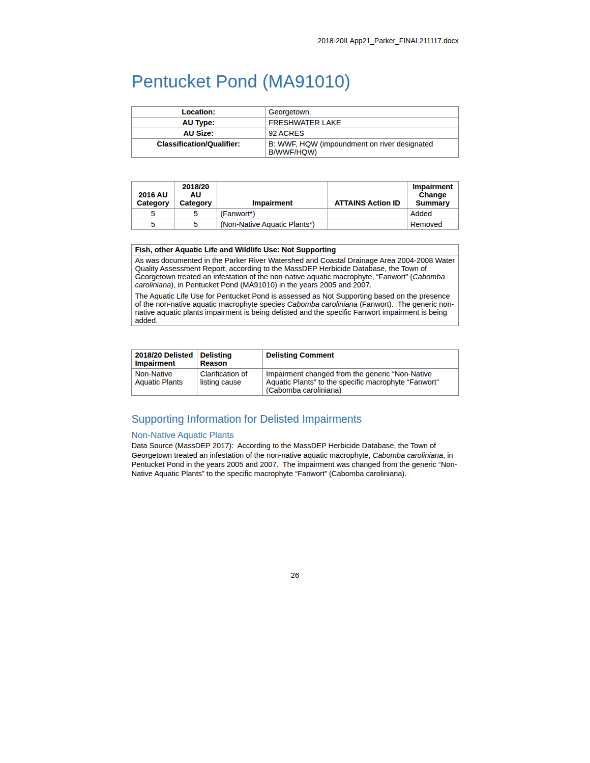2018-20ILApp21_Parker_FINAL211117.docx
Pentucket Pond (MA91010)
| Location: | Georgetown. |
| AU Type: | FRESHWATER LAKE |
| AU Size: | 92 ACRES |
| Classification/Qualifier: | B: WWF, HQW (impoundment on river designated B/WWF/HQW) |
| 2016 AU Category | 2018/20 AU Category | Impairment | ATTAINS Action ID | Impairment Change Summary |
| --- | --- | --- | --- | --- |
| 5 | 5 | (Fanwort*) | | Added |
| 5 | 5 | (Non-Native Aquatic Plants*) | | Removed |
| Fish, other Aquatic Life and Wildlife Use: Not Supporting |
| As was documented in the Parker River Watershed and Coastal Drainage Area 2004-2008 Water Quality Assessment Report, according to the MassDEP Herbicide Database, the Town of Georgetown treated an infestation of the non-native aquatic macrophyte, “Fanwort” ( Cabomba caroliniana ), in Pentucket Pond (MA91010) in the years 2005 and 2007. The Aquatic Life Use for Pentucket Pond is assessed as Not Supporting based on the presence of the non-native aquatic macrophyte species Cabomba caroliniana (Fanwort). The generic non-native aquatic plants impairment is being delisted and the specific Fanwort impairment is being added. |
| 2018/20 Delisted Impairment | Delisting Reason | Delisting Comment |
| --- | --- | --- |
| Non-Native Aquatic Plants | Clarification of listing cause | Impairment changed from the generic “Non-Native Aquatic Plants” to the specific macrophyte “Fanwort” (Cabomba caroliniana) |
Supporting Information for Delisted Impairments
Non-Native Aquatic Plants
Data Source (MassDEP 2017): According to the MassDEP Herbicide Database, the Town of Georgetown treated an infestation of the non-native aquatic macrophyte, Cabomba caroliniana, in Pentucket Pond in the years 2005 and 2007. The impairment was changed from the generic “Non-Native Aquatic Plants” to the specific macrophyte “Fanwort” (Cabomba caroliniana).
26